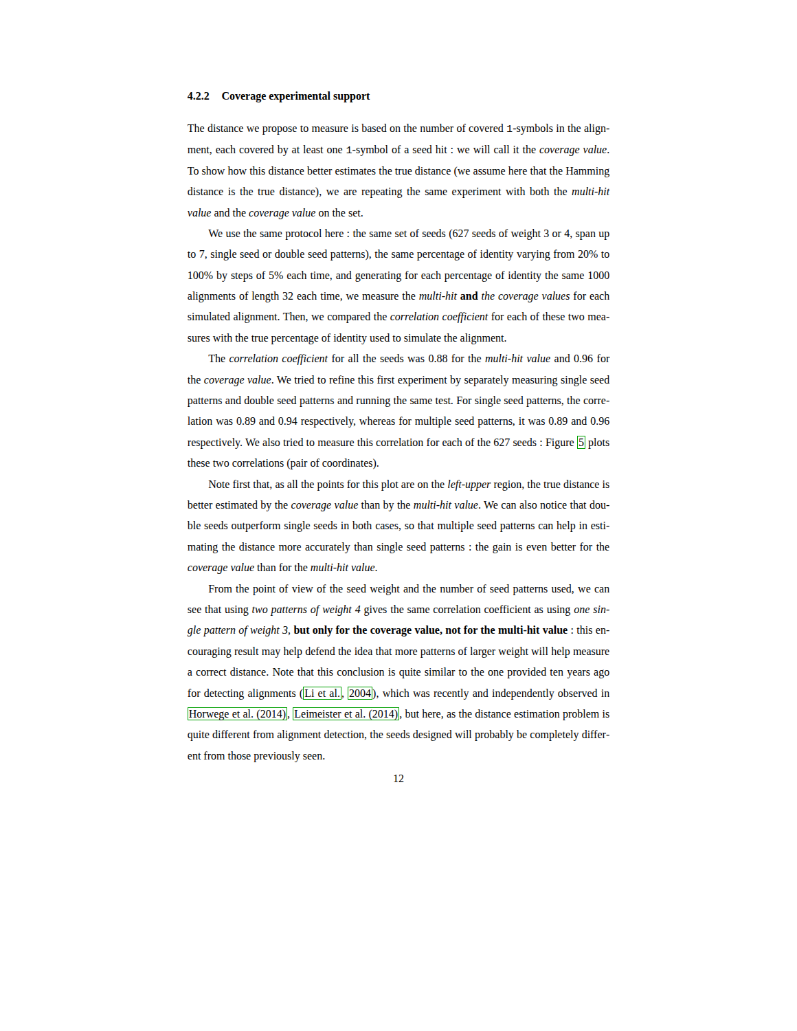4.2.2 Coverage experimental support
The distance we propose to measure is based on the number of covered 1-symbols in the alignment, each covered by at least one 1-symbol of a seed hit : we will call it the coverage value. To show how this distance better estimates the true distance (we assume here that the Hamming distance is the true distance), we are repeating the same experiment with both the multi-hit value and the coverage value on the set.
We use the same protocol here : the same set of seeds (627 seeds of weight 3 or 4, span up to 7, single seed or double seed patterns), the same percentage of identity varying from 20% to 100% by steps of 5% each time, and generating for each percentage of identity the same 1000 alignments of length 32 each time, we measure the multi-hit and the coverage values for each simulated alignment. Then, we compared the correlation coefficient for each of these two measures with the true percentage of identity used to simulate the alignment.
The correlation coefficient for all the seeds was 0.88 for the multi-hit value and 0.96 for the coverage value. We tried to refine this first experiment by separately measuring single seed patterns and double seed patterns and running the same test. For single seed patterns, the correlation was 0.89 and 0.94 respectively, whereas for multiple seed patterns, it was 0.89 and 0.96 respectively. We also tried to measure this correlation for each of the 627 seeds : Figure 5 plots these two correlations (pair of coordinates).
Note first that, as all the points for this plot are on the left-upper region, the true distance is better estimated by the coverage value than by the multi-hit value. We can also notice that double seeds outperform single seeds in both cases, so that multiple seed patterns can help in estimating the distance more accurately than single seed patterns : the gain is even better for the coverage value than for the multi-hit value.
From the point of view of the seed weight and the number of seed patterns used, we can see that using two patterns of weight 4 gives the same correlation coefficient as using one single pattern of weight 3, but only for the coverage value, not for the multi-hit value : this encouraging result may help defend the idea that more patterns of larger weight will help measure a correct distance. Note that this conclusion is quite similar to the one provided ten years ago for detecting alignments (Li et al., 2004), which was recently and independently observed in Horwege et al. (2014), Leimeister et al. (2014), but here, as the distance estimation problem is quite different from alignment detection, the seeds designed will probably be completely different from those previously seen.
12